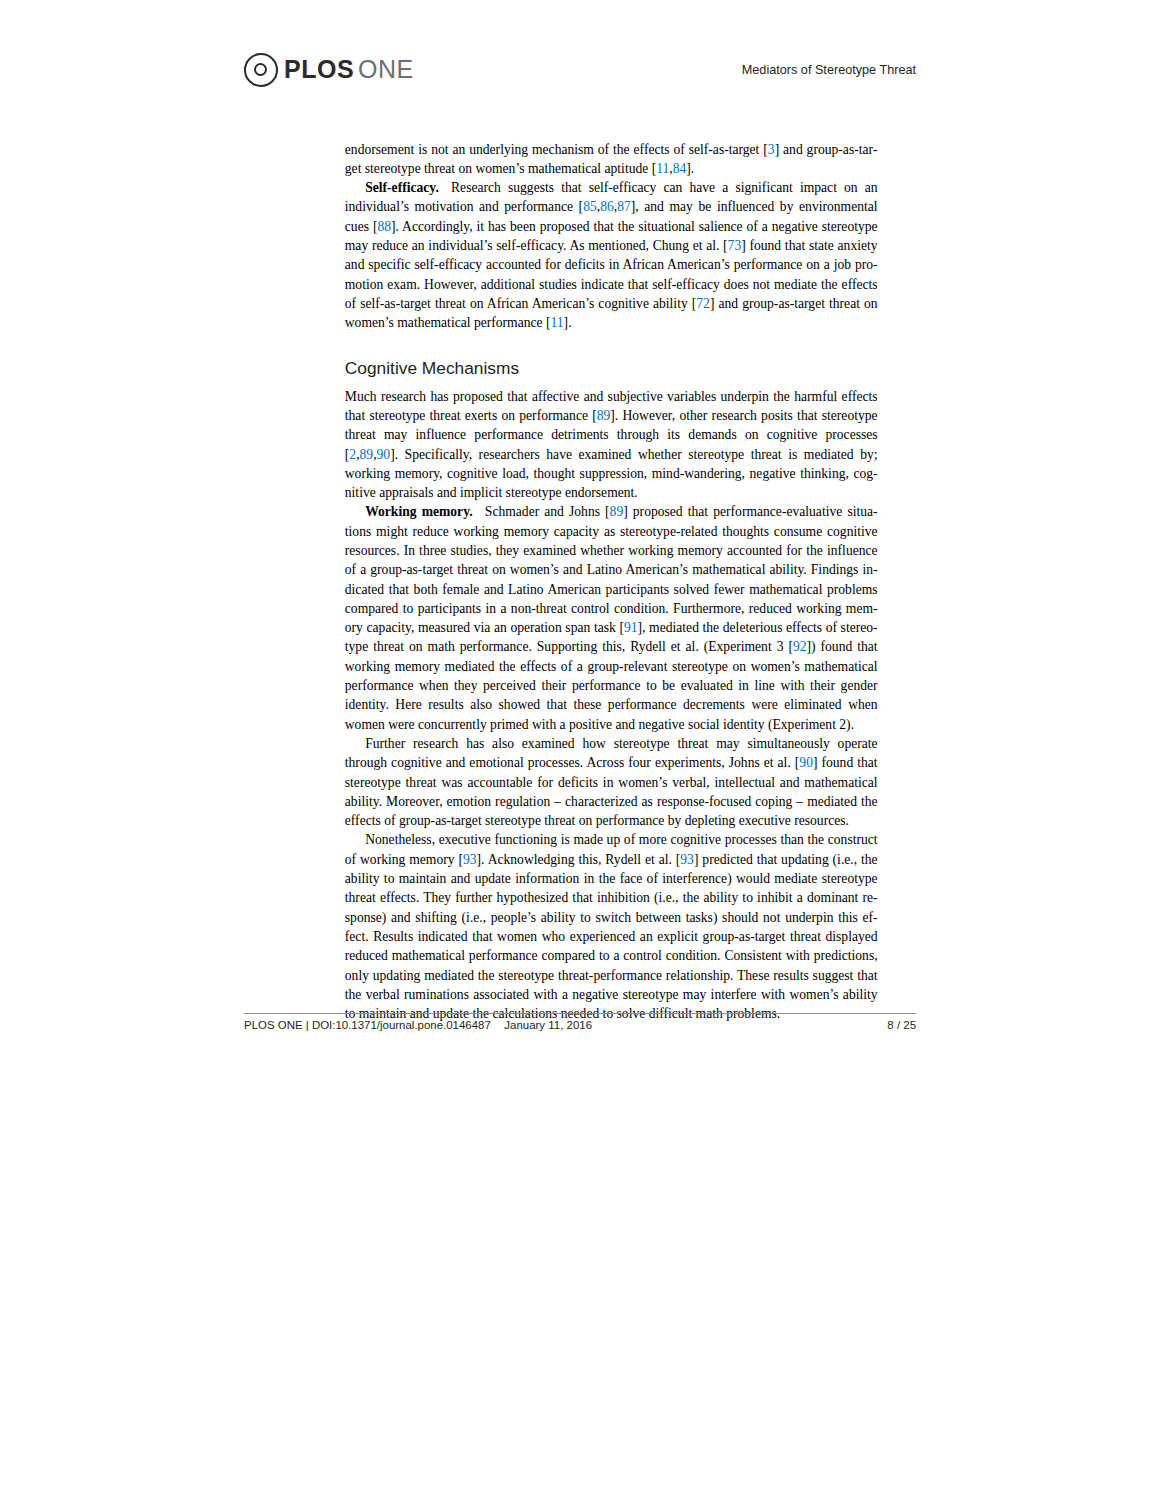PLOS ONE
Mediators of Stereotype Threat
endorsement is not an underlying mechanism of the effects of self-as-target [3] and group-as-target stereotype threat on women’s mathematical aptitude [11,84].
Self-efficacy. Research suggests that self-efficacy can have a significant impact on an individual’s motivation and performance [85,86,87], and may be influenced by environmental cues [88]. Accordingly, it has been proposed that the situational salience of a negative stereotype may reduce an individual’s self-efficacy. As mentioned, Chung et al. [73] found that state anxiety and specific self-efficacy accounted for deficits in African American’s performance on a job promotion exam. However, additional studies indicate that self-efficacy does not mediate the effects of self-as-target threat on African American’s cognitive ability [72] and group-as-target threat on women’s mathematical performance [11].
Cognitive Mechanisms
Much research has proposed that affective and subjective variables underpin the harmful effects that stereotype threat exerts on performance [89]. However, other research posits that stereotype threat may influence performance detriments through its demands on cognitive processes [2,89,90]. Specifically, researchers have examined whether stereotype threat is mediated by; working memory, cognitive load, thought suppression, mind-wandering, negative thinking, cognitive appraisals and implicit stereotype endorsement.
Working memory. Schmader and Johns [89] proposed that performance-evaluative situations might reduce working memory capacity as stereotype-related thoughts consume cognitive resources. In three studies, they examined whether working memory accounted for the influence of a group-as-target threat on women’s and Latino American’s mathematical ability. Findings indicated that both female and Latino American participants solved fewer mathematical problems compared to participants in a non-threat control condition. Furthermore, reduced working memory capacity, measured via an operation span task [91], mediated the deleterious effects of stereotype threat on math performance. Supporting this, Rydell et al. (Experiment 3 [92]) found that working memory mediated the effects of a group-relevant stereotype on women’s mathematical performance when they perceived their performance to be evaluated in line with their gender identity. Here results also showed that these performance decrements were eliminated when women were concurrently primed with a positive and negative social identity (Experiment 2).
Further research has also examined how stereotype threat may simultaneously operate through cognitive and emotional processes. Across four experiments, Johns et al. [90] found that stereotype threat was accountable for deficits in women’s verbal, intellectual and mathematical ability. Moreover, emotion regulation – characterized as response-focused coping – mediated the effects of group-as-target stereotype threat on performance by depleting executive resources.
Nonetheless, executive functioning is made up of more cognitive processes than the construct of working memory [93]. Acknowledging this, Rydell et al. [93] predicted that updating (i.e., the ability to maintain and update information in the face of interference) would mediate stereotype threat effects. They further hypothesized that inhibition (i.e., the ability to inhibit a dominant response) and shifting (i.e., people’s ability to switch between tasks) should not underpin this effect. Results indicated that women who experienced an explicit group-as-target threat displayed reduced mathematical performance compared to a control condition. Consistent with predictions, only updating mediated the stereotype threat-performance relationship. These results suggest that the verbal ruminations associated with a negative stereotype may interfere with women’s ability to maintain and update the calculations needed to solve difficult math problems.
PLOS ONE | DOI:10.1371/journal.pone.0146487 January 11, 2016
8 / 25